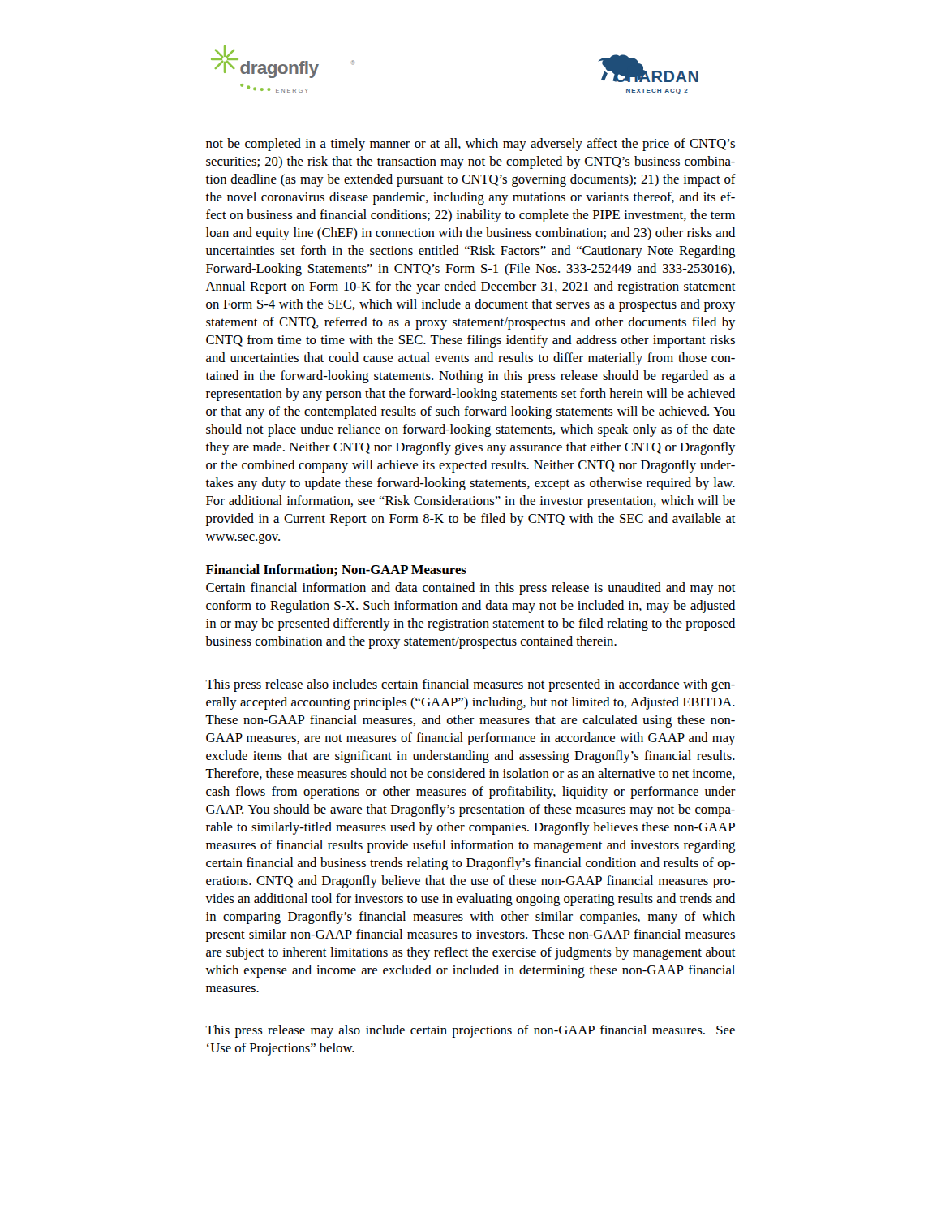dragonfly ® ENERGY
CHARDAN NEXTECH ACQ 2
not be completed in a timely manner or at all, which may adversely affect the price of CNTQ’s securities; 20) the risk that the transaction may not be completed by CNTQ’s business combination deadline (as may be extended pursuant to CNTQ’s governing documents); 21) the impact of the novel coronavirus disease pandemic, including any mutations or variants thereof, and its effect on business and financial conditions; 22) inability to complete the PIPE investment, the term loan and equity line (ChEF) in connection with the business combination; and 23) other risks and uncertainties set forth in the sections entitled “Risk Factors” and “Cautionary Note Regarding Forward-Looking Statements” in CNTQ’s Form S-1 (File Nos. 333-252449 and 333-253016), Annual Report on Form 10-K for the year ended December 31, 2021 and registration statement on Form S-4 with the SEC, which will include a document that serves as a prospectus and proxy statement of CNTQ, referred to as a proxy statement/prospectus and other documents filed by CNTQ from time to time with the SEC. These filings identify and address other important risks and uncertainties that could cause actual events and results to differ materially from those contained in the forward-looking statements. Nothing in this press release should be regarded as a representation by any person that the forward-looking statements set forth herein will be achieved or that any of the contemplated results of such forward looking statements will be achieved. You should not place undue reliance on forward-looking statements, which speak only as of the date they are made. Neither CNTQ nor Dragonfly gives any assurance that either CNTQ or Dragonfly or the combined company will achieve its expected results. Neither CNTQ nor Dragonfly undertakes any duty to update these forward-looking statements, except as otherwise required by law. For additional information, see “Risk Considerations” in the investor presentation, which will be provided in a Current Report on Form 8-K to be filed by CNTQ with the SEC and available at www.sec.gov.
Financial Information; Non-GAAP Measures
Certain financial information and data contained in this press release is unaudited and may not conform to Regulation S-X. Such information and data may not be included in, may be adjusted in or may be presented differently in the registration statement to be filed relating to the proposed business combination and the proxy statement/prospectus contained therein.
This press release also includes certain financial measures not presented in accordance with generally accepted accounting principles (“GAAP”) including, but not limited to, Adjusted EBITDA. These non-GAAP financial measures, and other measures that are calculated using these non-GAAP measures, are not measures of financial performance in accordance with GAAP and may exclude items that are significant in understanding and assessing Dragonfly’s financial results. Therefore, these measures should not be considered in isolation or as an alternative to net income, cash flows from operations or other measures of profitability, liquidity or performance under GAAP. You should be aware that Dragonfly’s presentation of these measures may not be comparable to similarly-titled measures used by other companies. Dragonfly believes these non-GAAP measures of financial results provide useful information to management and investors regarding certain financial and business trends relating to Dragonfly’s financial condition and results of operations. CNTQ and Dragonfly believe that the use of these non-GAAP financial measures provides an additional tool for investors to use in evaluating ongoing operating results and trends and in comparing Dragonfly’s financial measures with other similar companies, many of which present similar non-GAAP financial measures to investors. These non-GAAP financial measures are subject to inherent limitations as they reflect the exercise of judgments by management about which expense and income are excluded or included in determining these non-GAAP financial measures.
This press release may also include certain projections of non-GAAP financial measures. See ‘Use of Projections” below.